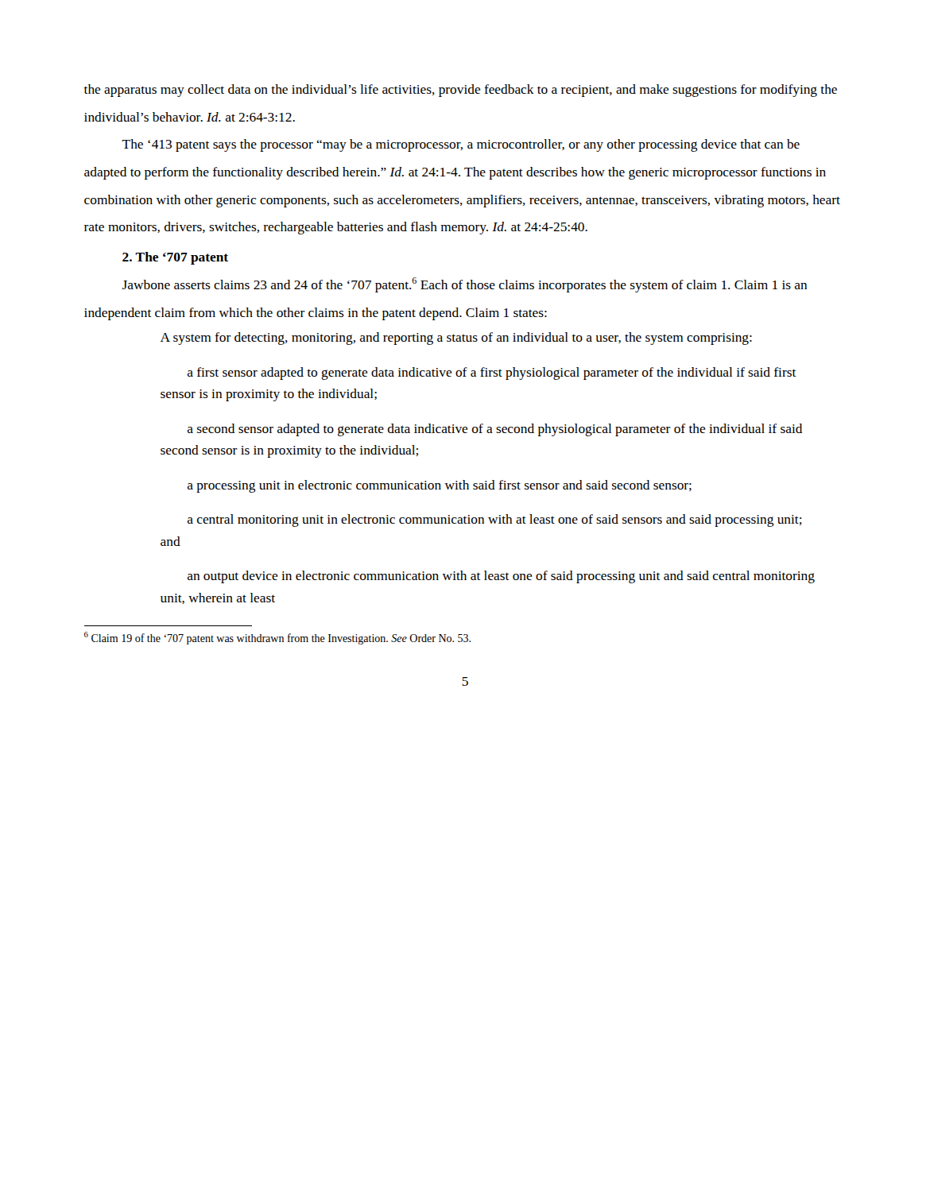the apparatus may collect data on the individual’s life activities, provide feedback to a recipient, and make suggestions for modifying the individual’s behavior. Id. at 2:64-3:12.
The ‘413 patent says the processor “may be a microprocessor, a microcontroller, or any other processing device that can be adapted to perform the functionality described herein.” Id. at 24:1-4. The patent describes how the generic microprocessor functions in combination with other generic components, such as accelerometers, amplifiers, receivers, antennae, transceivers, vibrating motors, heart rate monitors, drivers, switches, rechargeable batteries and flash memory. Id. at 24:4-25:40.
2. The ‘707 patent
Jawbone asserts claims 23 and 24 of the ‘707 patent.6 Each of those claims incorporates the system of claim 1. Claim 1 is an independent claim from which the other claims in the patent depend. Claim 1 states:
A system for detecting, monitoring, and reporting a status of an individual to a user, the system comprising:
a first sensor adapted to generate data indicative of a first physiological parameter of the individual if said first sensor is in proximity to the individual;
a second sensor adapted to generate data indicative of a second physiological parameter of the individual if said second sensor is in proximity to the individual;
a processing unit in electronic communication with said first sensor and said second sensor;
a central monitoring unit in electronic communication with at least one of said sensors and said processing unit; and
an output device in electronic communication with at least one of said processing unit and said central monitoring unit, wherein at least
6 Claim 19 of the ‘707 patent was withdrawn from the Investigation. See Order No. 53.
5